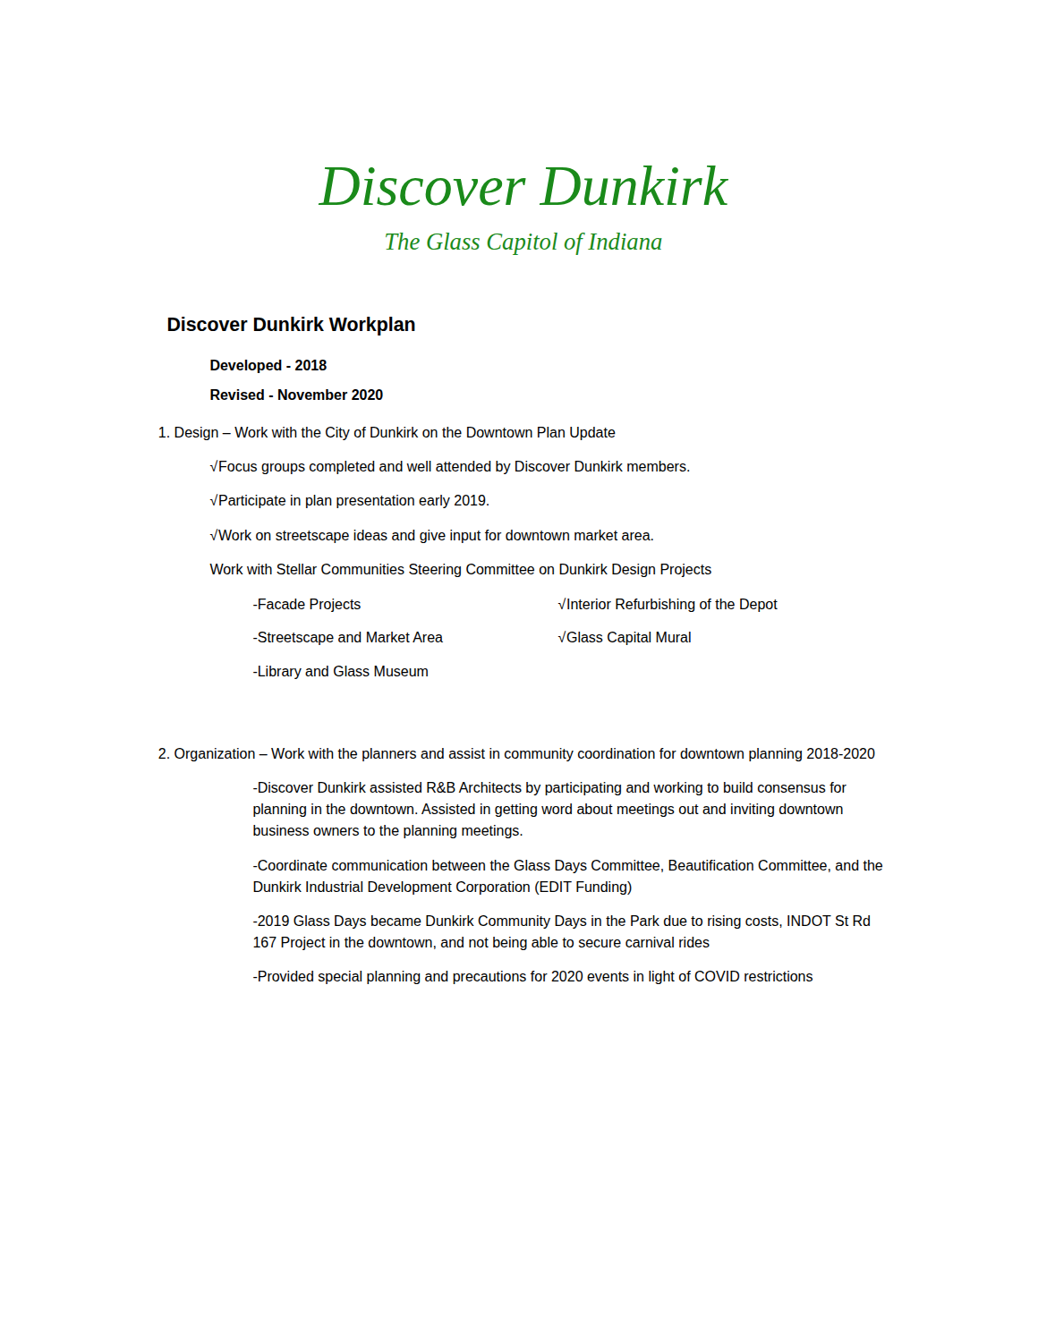Discover Dunkirk
The Glass Capitol of Indiana
Discover Dunkirk Workplan
Developed - 2018
Revised - November 2020
1. Design – Work with the City of Dunkirk on the Downtown Plan Update
Focus groups completed and well attended by Discover Dunkirk members.
Participate in plan presentation early 2019.
Work on streetscape ideas and give input for downtown market area.
Work with Stellar Communities Steering Committee on Dunkirk Design Projects
| -Facade Projects | Interior Refurbishing of the Depot |
| -Streetscape and Market Area | Glass Capital Mural |
| -Library and Glass Museum | |
2. Organization – Work with the planners and assist in community coordination for downtown planning 2018-2020
-Discover Dunkirk assisted R&B Architects by participating and working to build consensus for planning in the downtown. Assisted in getting word about meetings out and inviting downtown business owners to the planning meetings.
-Coordinate communication between the Glass Days Committee, Beautification Committee, and the Dunkirk Industrial Development Corporation (EDIT Funding)
-2019 Glass Days became Dunkirk Community Days in the Park due to rising costs, INDOT St Rd 167 Project in the downtown, and not being able to secure carnival rides
-Provided special planning and precautions for 2020 events in light of COVID restrictions